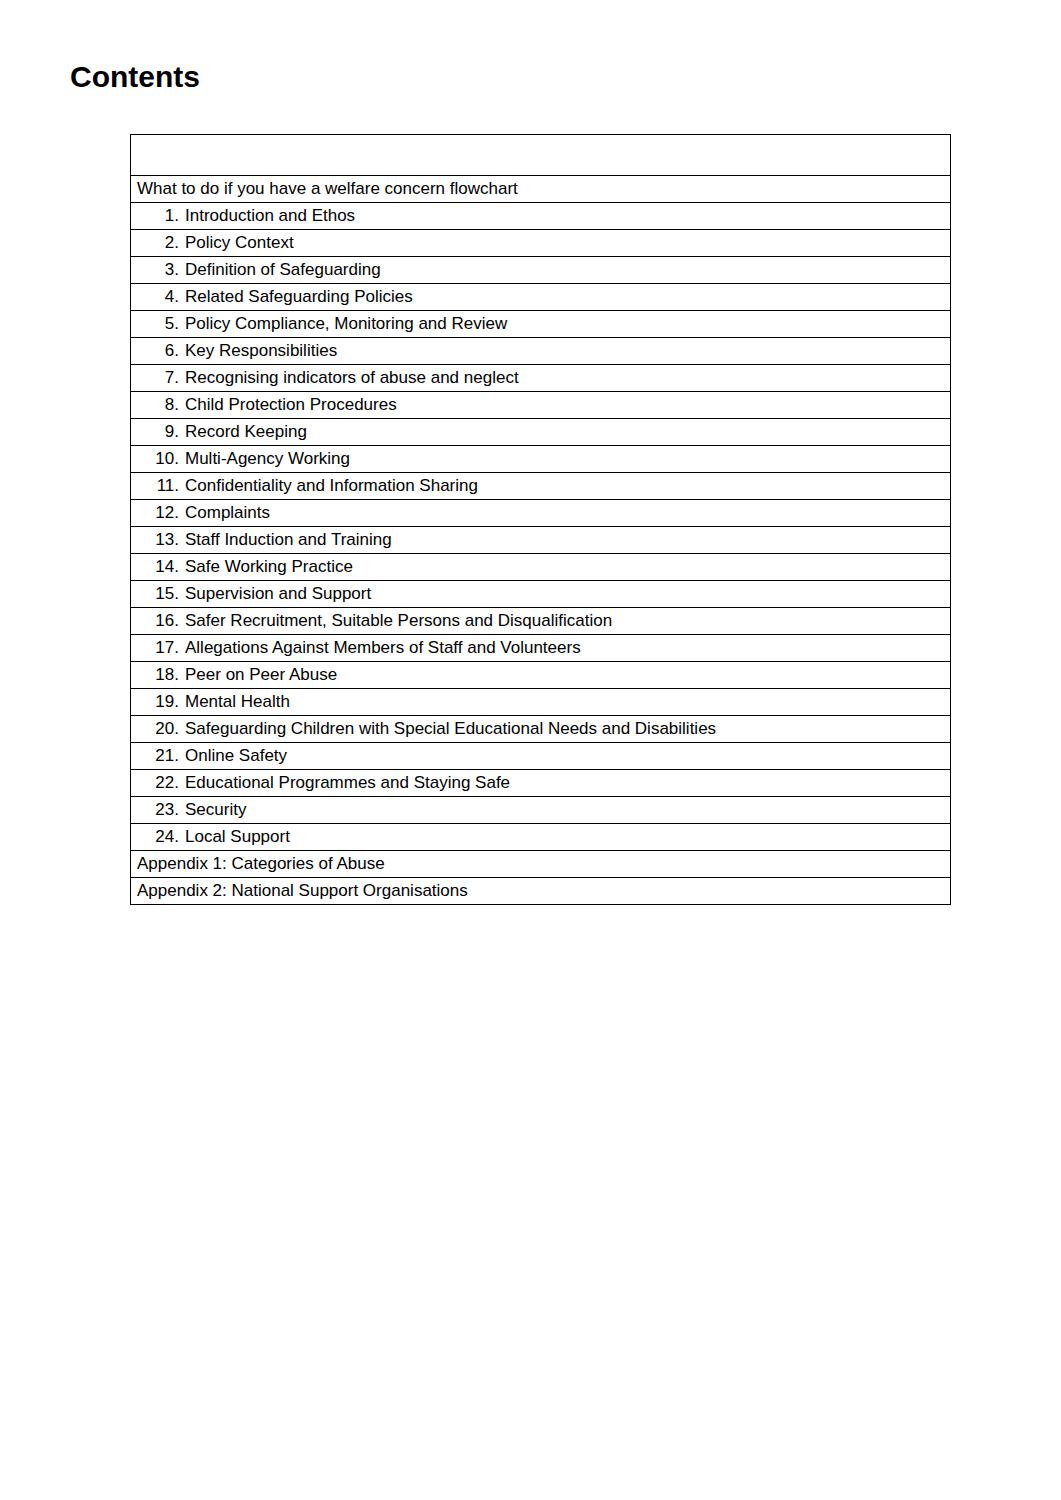Contents
| What to do if you have a welfare concern flowchart |
| 1. Introduction and Ethos |
| 2. Policy Context |
| 3. Definition of Safeguarding |
| 4. Related Safeguarding Policies |
| 5. Policy Compliance, Monitoring and Review |
| 6. Key Responsibilities |
| 7. Recognising indicators of abuse and neglect |
| 8. Child Protection Procedures |
| 9. Record Keeping |
| 10. Multi-Agency Working |
| 11. Confidentiality and Information Sharing |
| 12. Complaints |
| 13. Staff Induction and Training |
| 14. Safe Working Practice |
| 15. Supervision and Support |
| 16. Safer Recruitment, Suitable Persons and Disqualification |
| 17. Allegations Against Members of Staff and Volunteers |
| 18. Peer on Peer Abuse |
| 19. Mental Health |
| 20. Safeguarding Children with Special Educational Needs and Disabilities |
| 21. Online Safety |
| 22. Educational Programmes and Staying Safe |
| 23. Security |
| 24. Local Support |
| Appendix 1: Categories of Abuse |
| Appendix 2: National Support Organisations |